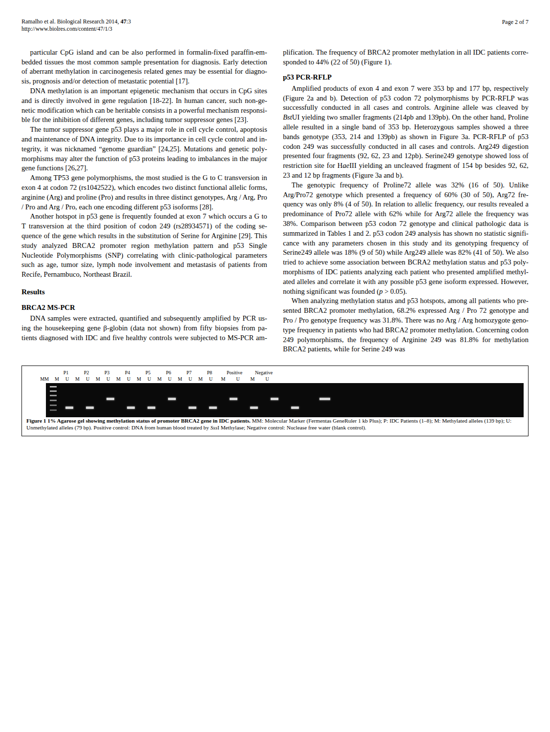Ramalho et al. Biological Research 2014, 47:3
http://www.biolres.com/content/47/1/3
Page 2 of 7
particular CpG island and can be also performed in formalin-fixed paraffin-embedded tissues the most common sample presentation for diagnosis. Early detection of aberrant methylation in carcinogenesis related genes may be essential for diagnosis, prognosis and/or detection of metastatic potential [17].
DNA methylation is an important epigenetic mechanism that occurs in CpG sites and is directly involved in gene regulation [18-22]. In human cancer, such non-genetic modification which can be heritable consists in a powerful mechanism responsible for the inhibition of different genes, including tumor suppressor genes [23].
The tumor suppressor gene p53 plays a major role in cell cycle control, apoptosis and maintenance of DNA integrity. Due to its importance in cell cycle control and integrity, it was nicknamed “genome guardian” [24,25]. Mutations and genetic polymorphisms may alter the function of p53 proteins leading to imbalances in the major gene functions [26,27].
Among TP53 gene polymorphisms, the most studied is the G to C transversion in exon 4 at codon 72 (rs1042522), which encodes two distinct functional allelic forms, arginine (Arg) and proline (Pro) and results in three distinct genotypes, Arg / Arg, Pro / Pro and Arg / Pro, each one encoding different p53 isoforms [28].
Another hotspot in p53 gene is frequently founded at exon 7 which occurs a G to T transversion at the third position of codon 249 (rs28934571) of the coding sequence of the gene which results in the substitution of Serine for Arginine [29]. This study analyzed BRCA2 promoter region methylation pattern and p53 Single Nucleotide Polymorphisms (SNP) correlating with clinic-pathological parameters such as age, tumor size, lymph node involvement and metastasis of patients from Recife, Pernambuco, Northeast Brazil.
Results
BRCA2 MS-PCR
DNA samples were extracted, quantified and subsequently amplified by PCR using the housekeeping gene β-globin (data not shown) from fifty biopsies from patients diagnosed with IDC and five healthy controls were subjected to MS-PCR amplification. The frequency of BRCA2 promoter methylation in all IDC patients corresponded to 44% (22 of 50) (Figure 1).
p53 PCR-RFLP
Amplified products of exon 4 and exon 7 were 353 bp and 177 bp, respectively (Figure 2a and b). Detection of p53 codon 72 polymorphisms by PCR-RFLP was successfully conducted in all cases and controls. Arginine allele was cleaved by Bst UI yielding two smaller fragments (214pb and 139pb). On the other hand, Proline allele resulted in a single band of 353 bp. Heterozygous samples showed a three bands genotype (353, 214 and 139pb) as shown in Figure 3a. PCR-RFLP of p53 codon 249 was successfully conducted in all cases and controls. Arg249 digestion presented four fragments (92, 62, 23 and 12pb). Serine249 genotype showed loss of restriction site for Hae III yielding an uncleaved fragment of 154 bp besides 92, 62, 23 and 12 bp fragments (Figure 3a and b).
The genotypic frequency of Proline72 allele was 32% (16 of 50). Unlike Arg/Pro72 genotype which presented a frequency of 60% (30 of 50), Arg72 frequency was only 8% (4 of 50). In relation to allelic frequency, our results revealed a predominance of Pro72 allele with 62% while for Arg72 allele the frequency was 38%. Comparison between p53 codon 72 genotype and clinical pathologic data is summarized in Tables 1 and 2. p53 codon 249 analysis has shown no statistic significance with any parameters chosen in this study and its genotyping frequency of Serine249 allele was 18% (9 of 50) while Arg249 allele was 82% (41 of 50). We also tried to achieve some association between BCRA2 methylation status and p53 polymorphisms of IDC patients analyzing each patient who presented amplified methylated alleles and correlate it with any possible p53 gene isoform expressed. However, nothing significant was founded (p > 0.05).
When analyzing methylation status and p53 hotspots, among all patients who presented BRCA2 promoter methylation, 68.2% expressed Arg / Pro 72 genotype and Pro / Pro genotype frequency was 31.8%. There was no Arg / Arg homozygote genotype frequency in patients who had BRCA2 promoter methylation. Concerning codon 249 polymorphisms, the frequency of Arginine 249 was 81.8% for methylation BRCA2 patients, while for Serine 249 was
P1 P2 P3 P4 P5 P6 P7 P8 Positive Negative
MM MU MU MU MU MU MU MU MU MU MU
200bp 75bp
Figure 1 1% Agarose gel showing methylation status of promoter BRCA2 gene in IDC patients. MM: Molecular Marker (Fermentas GeneRuler 1 kb Plus); P: IDC Patients (1–8); M: Methylated alleles (139 bp); U: Unmethylated alleles (79 bp). Positive control: DNA from human blood treated by Sss I Methylase; Negative control: Nuclease free water (blank control).